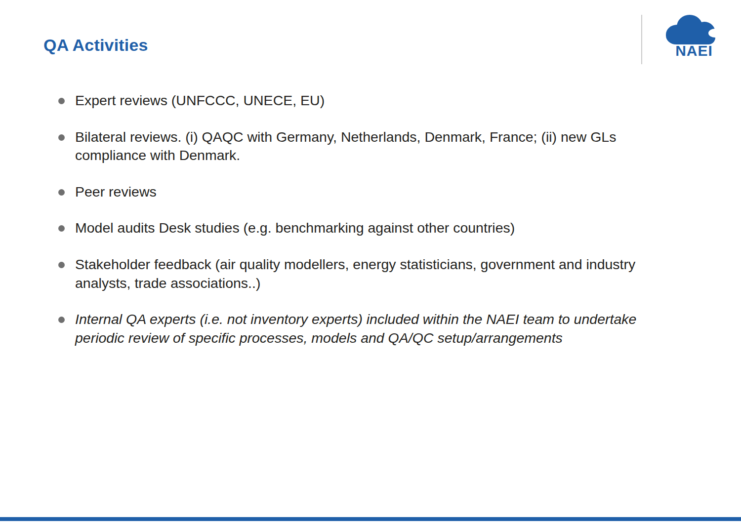QA Activities
NAEI
Expert reviews (UNFCCC, UNECE, EU)
Bilateral reviews. (i) QAQC with Germany, Netherlands, Denmark, France; (ii) new GLs compliance with Denmark.
Peer reviews
Model audits Desk studies (e.g. benchmarking against other countries)
Stakeholder feedback (air quality modellers, energy statisticians, government and industry analysts, trade associations..)
Internal QA experts (i.e. not inventory experts) included within the NAEI team to undertake periodic review of specific processes, models and QA/QC setup/arrangements